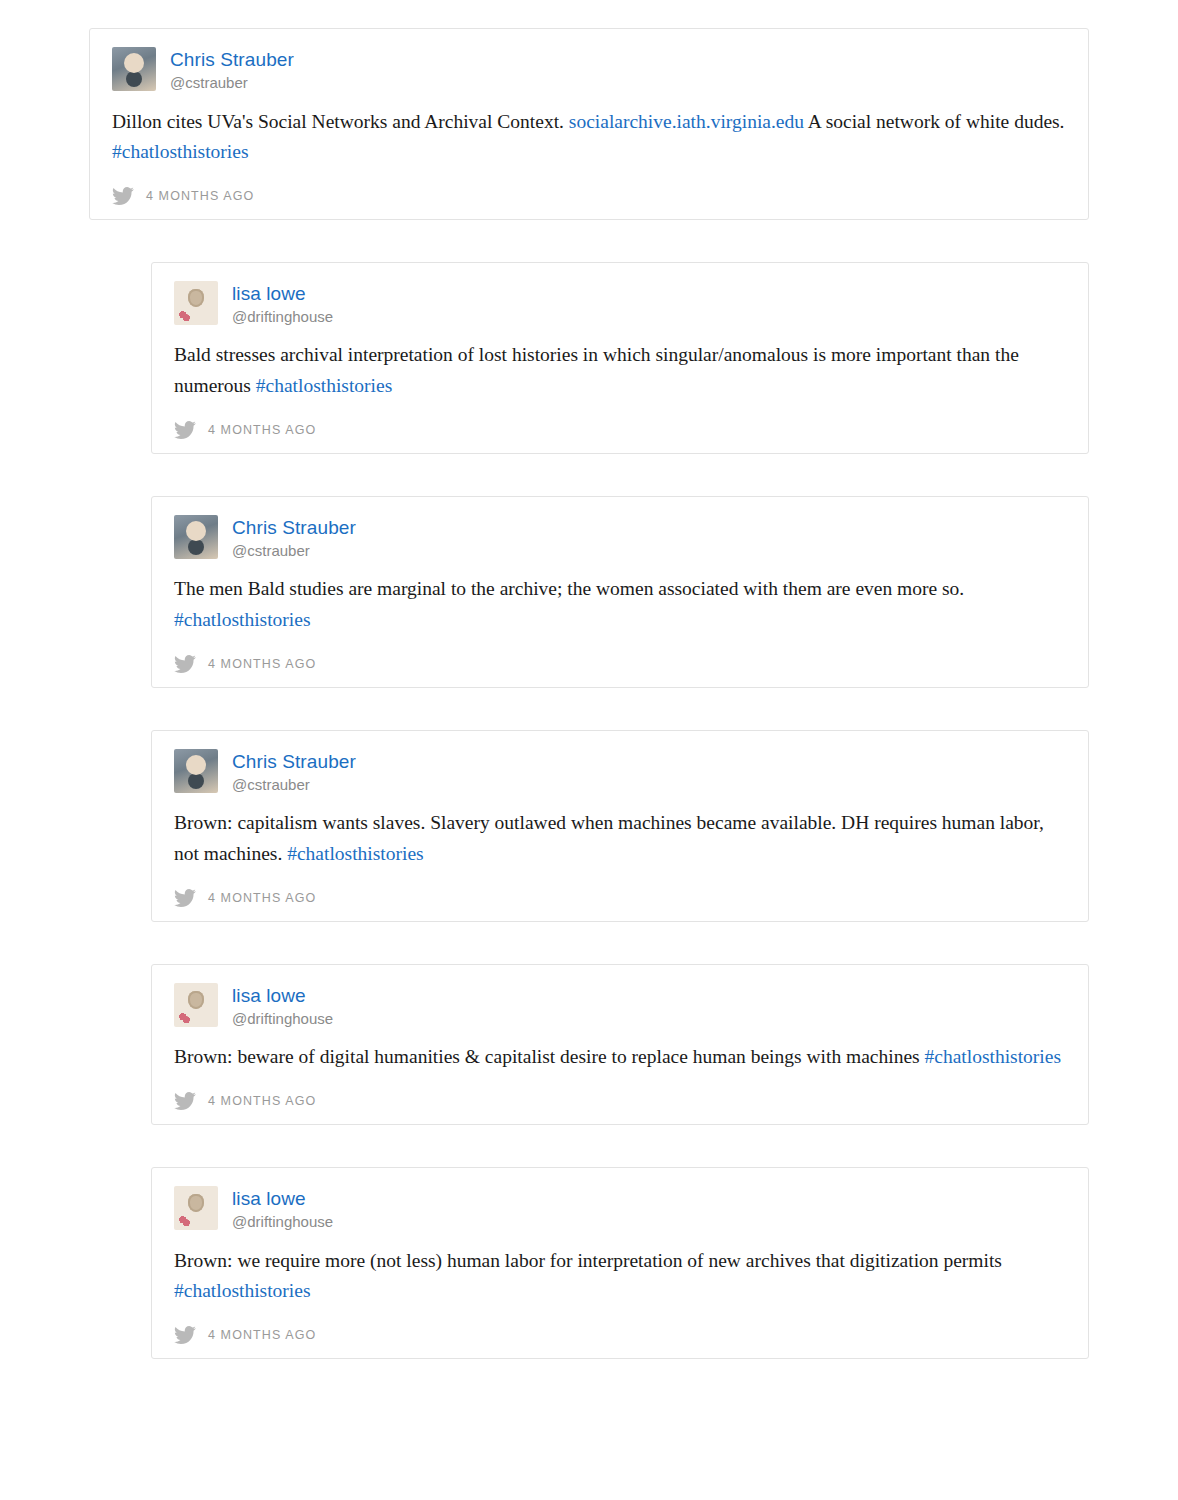Chris Strauber @cstrauber
Dillon cites UVa's Social Networks and Archival Context. socialarchive.iath.virginia.edu A social network of white dudes. #chatlosthistories
4 months ago
lisa lowe @driftinghouse
Bald stresses archival interpretation of lost histories in which singular/anomalous is more important than the numerous #chatlosthistories
4 months ago
Chris Strauber @cstrauber
The men Bald studies are marginal to the archive; the women associated with them are even more so. #chatlosthistories
4 months ago
Chris Strauber @cstrauber
Brown: capitalism wants slaves. Slavery outlawed when machines became available. DH requires human labor, not machines. #chatlosthistories
4 months ago
lisa lowe @driftinghouse
Brown: beware of digital humanities & capitalist desire to replace human beings with machines #chatlosthistories
4 months ago
lisa lowe @driftinghouse
Brown: we require more (not less) human labor for interpretation of new archives that digitization permits #chatlosthistories
4 months ago